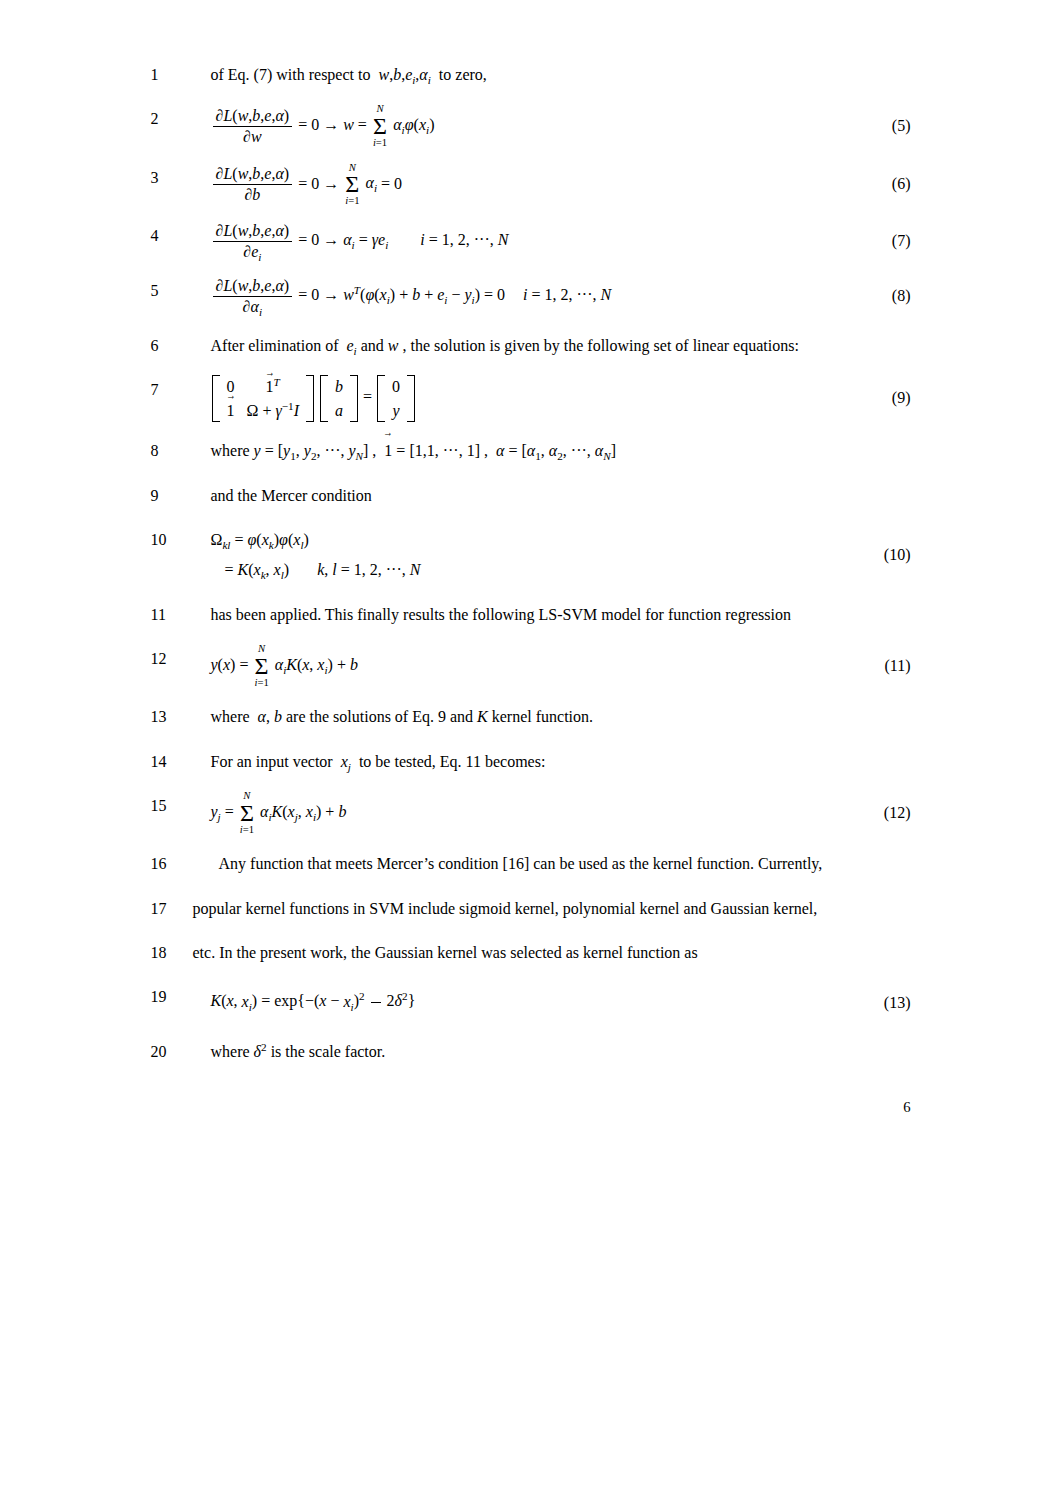1
of Eq. (7) with respect to w,b,ei,αi to zero,
2
∂L(w,b,e,α)∂w = 0 → w = NΣi=1 αi φ(xi)
(5)
3
∂L(w,b,e,α)∂b = 0 → NΣi=1 αi = 0
(6)
4
∂L(w,b,e,α)∂ei = 0 → αi = γei i = 1, 2, ···, N
(7)
5
∂L(w,b,e,α)∂αi = 0 → wT(φ(xi) + b + ei − yi) = 0 i = 1, 2, ···, N
(8)
6
After elimination of ei and w , the solution is given by the following set of linear equations:
7
| 0 | 1 T |
| 1 | Ω + γ −1 I |
| b |
| a |
=
| 0 |
| y |
(9)
8
where y = [y1, y2, ···, yN] , 1 = [1,1, ···, 1] , α = [α1, α2, ···, αN]
9
and the Mercer condition
10
Ωkl = φ(xk)φ(xl) = K(xk, xl) k, l = 1, 2, ···, N
(10)
11
has been applied. This finally results the following LS-SVM model for function regression
12
y(x) = NΣi=1 αi K(x, xi) + b
(11)
13
where α, b are the solutions of Eq. 9 and K kernel function.
14
For an input vector xj to be tested, Eq. 11 becomes:
15
yj = NΣi=1 αi K(xj, xi) + b
(12)
16
Any function that meets Mercer’s condition [16] can be used as the kernel function. Currently,
17
popular kernel functions in SVM include sigmoid kernel, polynomial kernel and Gaussian kernel,
18
etc. In the present work, the Gaussian kernel was selected as kernel function as
19
K(x, xi) = exp{−(x − xi)2 2δ2}
(13)
20
where δ2 is the scale factor.
6